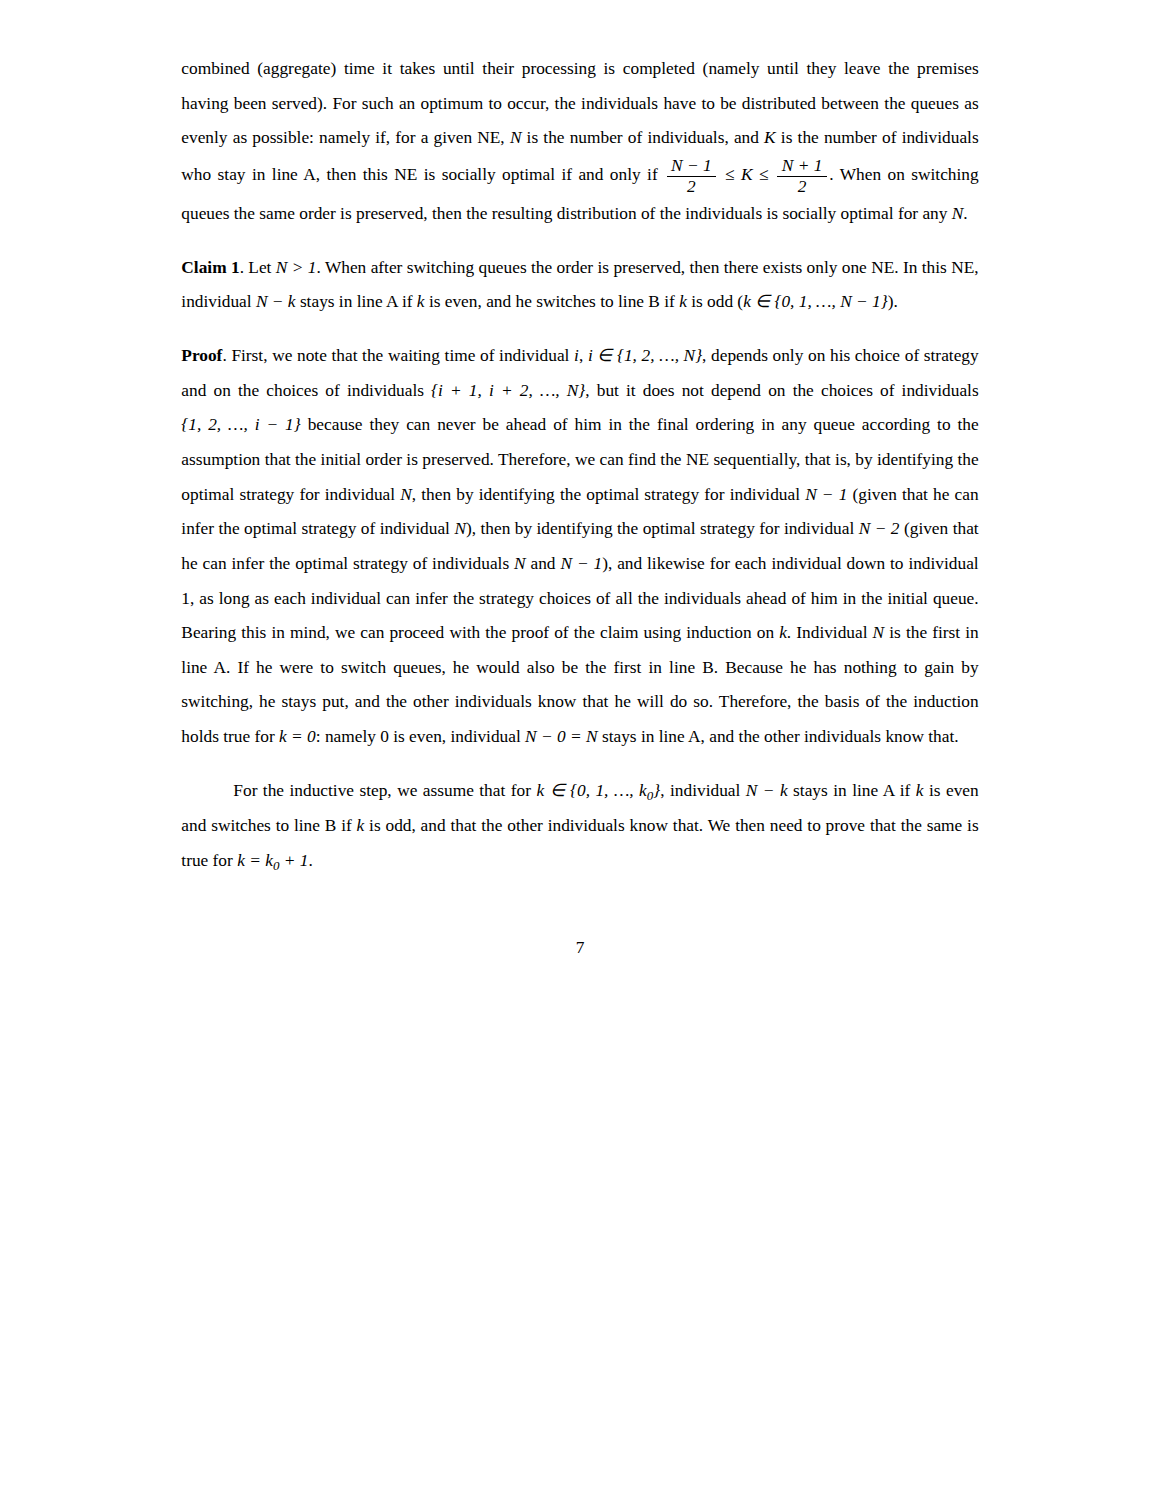combined (aggregate) time it takes until their processing is completed (namely until they leave the premises having been served). For such an optimum to occur, the individuals have to be distributed between the queues as evenly as possible: namely if, for a given NE, N is the number of individuals, and K is the number of individuals who stay in line A, then this NE is socially optimal if and only if N − 12 ≤ K ≤ N + 12. When on switching queues the same order is preserved, then the resulting distribution of the individuals is socially optimal for any N.
Claim 1. Let N > 1. When after switching queues the order is preserved, then there exists only one NE. In this NE, individual N − k stays in line A if k is even, and he switches to line B if k is odd (k ∈ {0, 1, …, N − 1}).
Proof. First, we note that the waiting time of individual i, i ∈ {1, 2, …, N}, depends only on his choice of strategy and on the choices of individuals {i + 1, i + 2, …, N}, but it does not depend on the choices of individuals {1, 2, …, i − 1} because they can never be ahead of him in the final ordering in any queue according to the assumption that the initial order is preserved. Therefore, we can find the NE sequentially, that is, by identifying the optimal strategy for individual N, then by identifying the optimal strategy for individual N − 1 (given that he can infer the optimal strategy of individual N), then by identifying the optimal strategy for individual N − 2 (given that he can infer the optimal strategy of individuals N and N − 1), and likewise for each individual down to individual 1, as long as each individual can infer the strategy choices of all the individuals ahead of him in the initial queue. Bearing this in mind, we can proceed with the proof of the claim using induction on k. Individual N is the first in line A. If he were to switch queues, he would also be the first in line B. Because he has nothing to gain by switching, he stays put, and the other individuals know that he will do so. Therefore, the basis of the induction holds true for k = 0: namely 0 is even, individual N − 0 = N stays in line A, and the other individuals know that.
For the inductive step, we assume that for k ∈ {0, 1, …, k0}, individual N − k stays in line A if k is even and switches to line B if k is odd, and that the other individuals know that. We then need to prove that the same is true for k = k0 + 1.
7